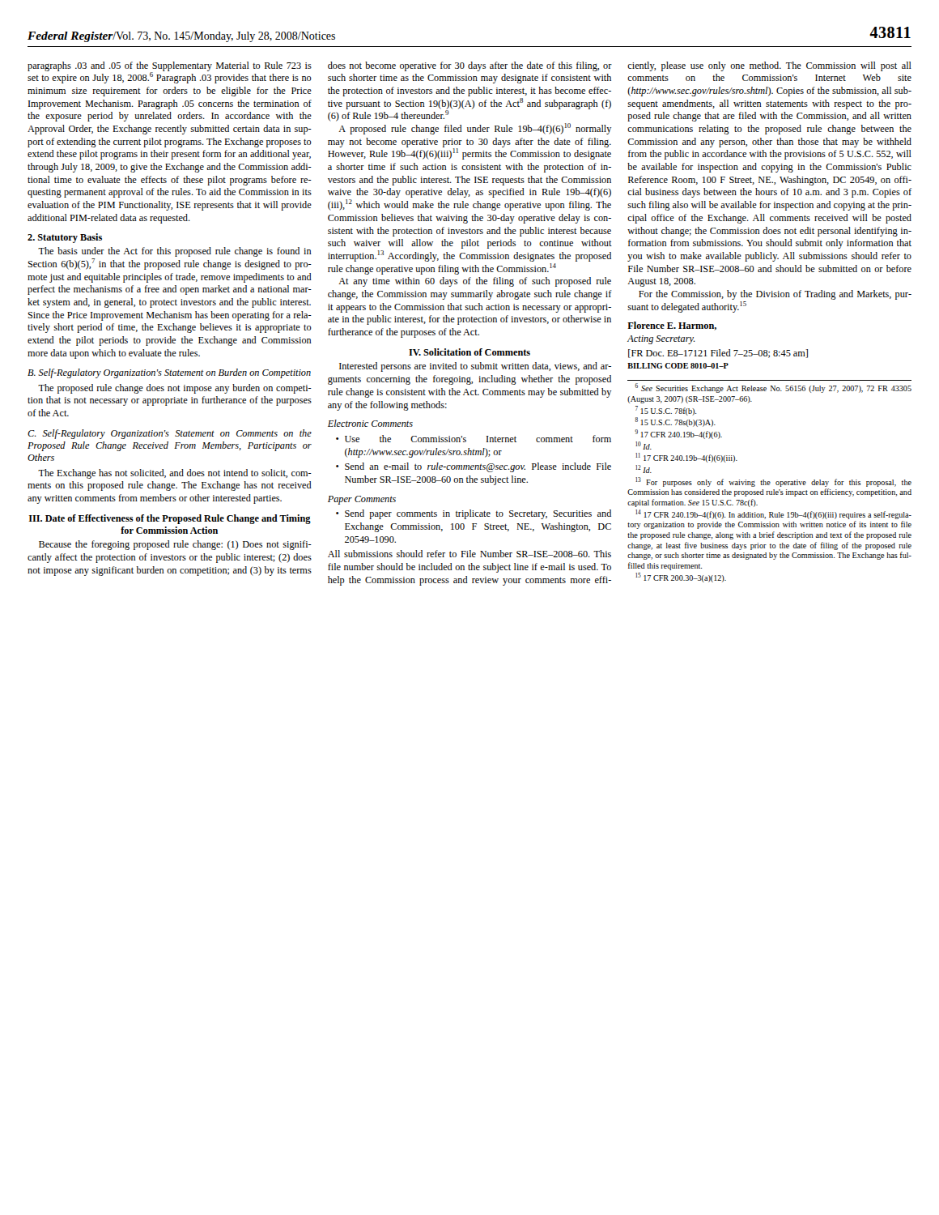Federal Register/Vol. 73, No. 145/Monday, July 28, 2008/Notices
43811
paragraphs .03 and .05 of the Supplementary Material to Rule 723 is set to expire on July 18, 2008.6 Paragraph .03 provides that there is no minimum size requirement for orders to be eligible for the Price Improvement Mechanism. Paragraph .05 concerns the termination of the exposure period by unrelated orders. In accordance with the Approval Order, the Exchange recently submitted certain data in support of extending the current pilot programs. The Exchange proposes to extend these pilot programs in their present form for an additional year, through July 18, 2009, to give the Exchange and the Commission additional time to evaluate the effects of these pilot programs before requesting permanent approval of the rules. To aid the Commission in its evaluation of the PIM Functionality, ISE represents that it will provide additional PIM-related data as requested.
2. Statutory Basis
The basis under the Act for this proposed rule change is found in Section 6(b)(5),7 in that the proposed rule change is designed to promote just and equitable principles of trade, remove impediments to and perfect the mechanisms of a free and open market and a national market system and, in general, to protect investors and the public interest. Since the Price Improvement Mechanism has been operating for a relatively short period of time, the Exchange believes it is appropriate to extend the pilot periods to provide the Exchange and Commission more data upon which to evaluate the rules.
B. Self-Regulatory Organization's Statement on Burden on Competition
The proposed rule change does not impose any burden on competition that is not necessary or appropriate in furtherance of the purposes of the Act.
C. Self-Regulatory Organization's Statement on Comments on the Proposed Rule Change Received From Members, Participants or Others
The Exchange has not solicited, and does not intend to solicit, comments on this proposed rule change. The Exchange has not received any written comments from members or other interested parties.
III. Date of Effectiveness of the Proposed Rule Change and Timing for Commission Action
Because the foregoing proposed rule change: (1) Does not significantly affect the protection of investors or the public interest; (2) does not impose any significant burden on competition; and (3) by its terms does not become operative for 30 days after the date of this filing, or such shorter time as the Commission may designate if consistent with the protection of investors and the public interest, it has become effective pursuant to Section 19(b)(3)(A) of the Act8 and subparagraph (f)(6) of Rule 19b–4 thereunder.9
A proposed rule change filed under Rule 19b–4(f)(6)10 normally may not become operative prior to 30 days after the date of filing. However, Rule 19b–4(f)(6)(iii)11 permits the Commission to designate a shorter time if such action is consistent with the protection of investors and the public interest. The ISE requests that the Commission waive the 30-day operative delay, as specified in Rule 19b–4(f)(6)(iii),12 which would make the rule change operative upon filing. The Commission believes that waiving the 30-day operative delay is consistent with the protection of investors and the public interest because such waiver will allow the pilot periods to continue without interruption.13 Accordingly, the Commission designates the proposed rule change operative upon filing with the Commission.14
At any time within 60 days of the filing of such proposed rule change, the Commission may summarily abrogate such rule change if it appears to the Commission that such action is necessary or appropriate in the public interest, for the protection of investors, or otherwise in furtherance of the purposes of the Act.
IV. Solicitation of Comments
Interested persons are invited to submit written data, views, and arguments concerning the foregoing, including whether the proposed rule change is consistent with the Act. Comments may be submitted by any of the following methods:
Electronic Comments
Use the Commission's Internet comment form (http://www.sec.gov/rules/sro.shtml); or
Send an e-mail to rule-comments@sec.gov. Please include File Number SR–ISE–2008–60 on the subject line.
Paper Comments
Send paper comments in triplicate to Secretary, Securities and Exchange Commission, 100 F Street, NE., Washington, DC 20549–1090.
All submissions should refer to File Number SR–ISE–2008–60. This file number should be included on the subject line if e-mail is used. To help the Commission process and review your comments more efficiently, please use only one method. The Commission will post all comments on the Commission's Internet Web site (http://www.sec.gov/rules/sro.shtml). Copies of the submission, all subsequent amendments, all written statements with respect to the proposed rule change that are filed with the Commission, and all written communications relating to the proposed rule change between the Commission and any person, other than those that may be withheld from the public in accordance with the provisions of 5 U.S.C. 552, will be available for inspection and copying in the Commission's Public Reference Room, 100 F Street, NE., Washington, DC 20549, on official business days between the hours of 10 a.m. and 3 p.m. Copies of such filing also will be available for inspection and copying at the principal office of the Exchange. All comments received will be posted without change; the Commission does not edit personal identifying information from submissions. You should submit only information that you wish to make available publicly. All submissions should refer to File Number SR–ISE–2008–60 and should be submitted on or before August 18, 2008.
For the Commission, by the Division of Trading and Markets, pursuant to delegated authority.15
Florence E. Harmon,
Acting Secretary.
[FR Doc. E8–17121 Filed 7–25–08; 8:45 am]
BILLING CODE 8010–01–P
6 See Securities Exchange Act Release No. 56156 (July 27, 2007), 72 FR 43305 (August 3, 2007) (SR–ISE–2007–66).
7 15 U.S.C. 78f(b).
8 15 U.S.C. 78s(b)(3)A).
9 17 CFR 240.19b–4(f)(6).
10 Id.
11 17 CFR 240.19b–4(f)(6)(iii).
12 Id.
13 For purposes only of waiving the operative delay for this proposal, the Commission has considered the proposed rule's impact on efficiency, competition, and capital formation. See 15 U.S.C. 78c(f).
14 17 CFR 240.19b–4(f)(6). In addition, Rule 19b–4(f)(6)(iii) requires a self-regulatory organization to provide the Commission with written notice of its intent to file the proposed rule change, along with a brief description and text of the proposed rule change, at least five business days prior to the date of filing of the proposed rule change, or such shorter time as designated by the Commission. The Exchange has fulfilled this requirement.
15 17 CFR 200.30–3(a)(12).